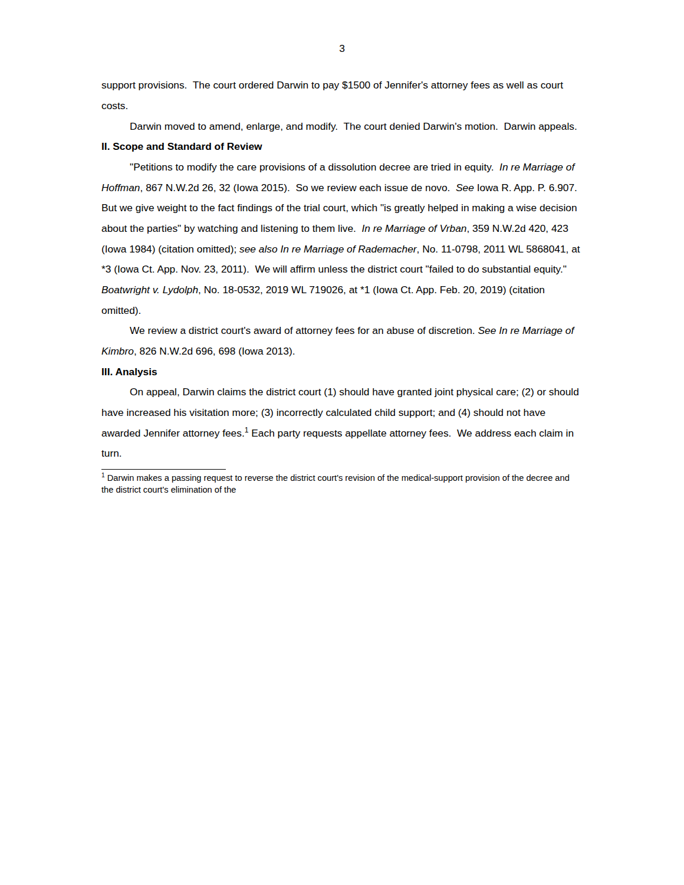3
support provisions. The court ordered Darwin to pay $1500 of Jennifer's attorney fees as well as court costs.
Darwin moved to amend, enlarge, and modify. The court denied Darwin's motion. Darwin appeals.
II. Scope and Standard of Review
"Petitions to modify the care provisions of a dissolution decree are tried in equity. In re Marriage of Hoffman, 867 N.W.2d 26, 32 (Iowa 2015). So we review each issue de novo. See Iowa R. App. P. 6.907. But we give weight to the fact findings of the trial court, which "is greatly helped in making a wise decision about the parties" by watching and listening to them live. In re Marriage of Vrban, 359 N.W.2d 420, 423 (Iowa 1984) (citation omitted); see also In re Marriage of Rademacher, No. 11-0798, 2011 WL 5868041, at *3 (Iowa Ct. App. Nov. 23, 2011). We will affirm unless the district court "failed to do substantial equity." Boatwright v. Lydolph, No. 18-0532, 2019 WL 719026, at *1 (Iowa Ct. App. Feb. 20, 2019) (citation omitted).
We review a district court's award of attorney fees for an abuse of discretion. See In re Marriage of Kimbro, 826 N.W.2d 696, 698 (Iowa 2013).
III. Analysis
On appeal, Darwin claims the district court (1) should have granted joint physical care; (2) or should have increased his visitation more; (3) incorrectly calculated child support; and (4) should not have awarded Jennifer attorney fees.1 Each party requests appellate attorney fees. We address each claim in turn.
1 Darwin makes a passing request to reverse the district court's revision of the medical-support provision of the decree and the district court's elimination of the